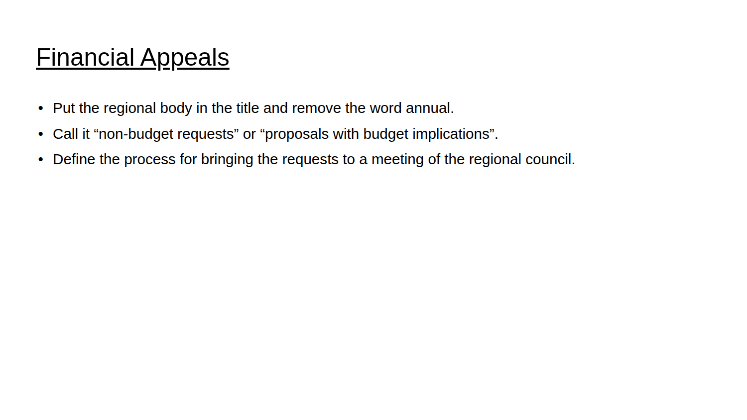Financial Appeals
Put the regional body in the title and remove the word annual.
Call it “non-budget requests” or “proposals with budget implications”.
Define the process for bringing the requests to a meeting of the regional council.